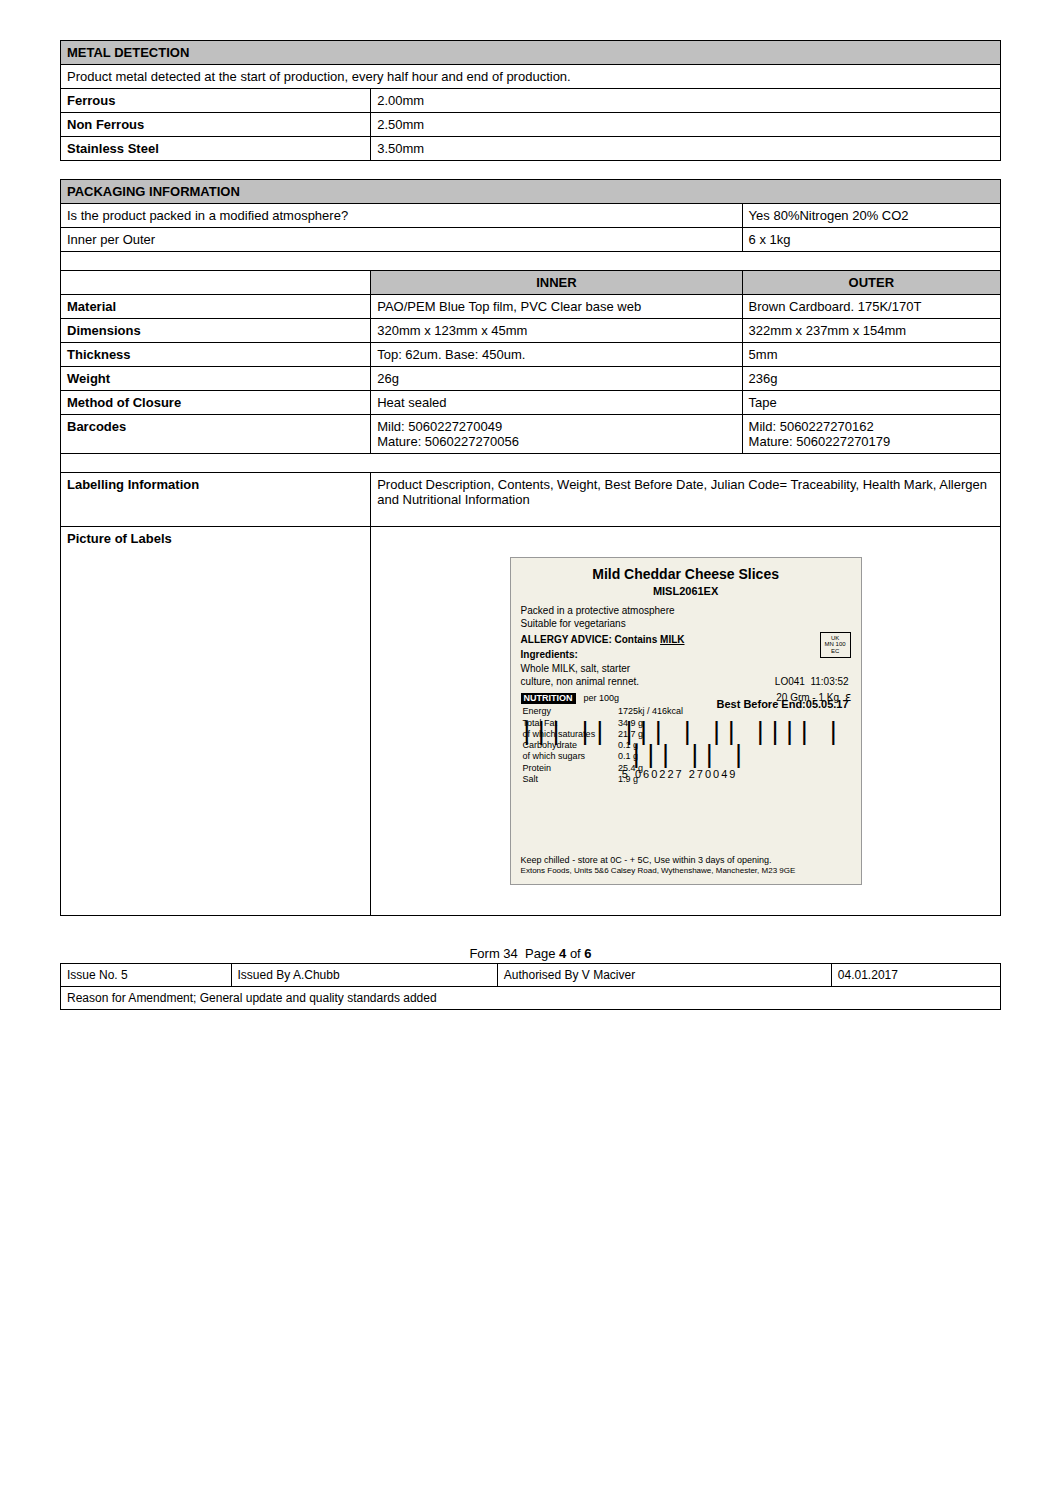| METAL DETECTION |
| Product metal detected at the start of production, every half hour and end of production. |
| Ferrous | 2.00mm |
| Non Ferrous | 2.50mm |
| Stainless Steel | 3.50mm |
| PACKAGING INFORMATION |
| Is the product packed in a modified atmosphere? | Yes 80%Nitrogen 20% CO2 |
| Inner per Outer | 6 x 1kg |
| | INNER | OUTER |
| Material | PAO/PEM Blue Top film, PVC Clear base web | Brown Cardboard. 175K/170T |
| Dimensions | 320mm x 123mm x 45mm | 322mm x 237mm x 154mm |
| Thickness | Top: 62um. Base: 450um. | 5mm |
| Weight | 26g | 236g |
| Method of Closure | Heat sealed | Tape |
| Barcodes | Mild: 5060227270049 Mature: 5060227270056 | Mild: 5060227270162 Mature: 5060227270179 |
| Labelling Information | Product Description, Contents, Weight, Best Before Date, Julian Code= Traceability, Health Mark, Allergen and Nutritional Information |
| Picture of Labels | Mild Cheddar Cheese Slices MISL2061EX Packed in a protective atmosphere Suitable for vegetarians UK MN 100 EC ALLERGY ADVICE: Contains MILK Ingredients: Whole MILK, salt, starter culture, non animal rennet. NUTRITION per 100g 20 Grm - 1 Kg ℇ / Energy / 1725kj / 416kcal / / Total Fat / 34.9 g / / of which saturates / 21.7 g / / Carbohydrate / 0.1 g / / of which sugars / 0.1 g / / Protein / 25.4 g / / Salt / 1.9 g / LO041 11:03:52 Best Before End:05.05.17 /// // /// / // //// / /// // / 5 060227 270049 Keep chilled - store at 0C - + 5C, Use within 3 days of opening. Extons Foods, Units 5&6 Calsey Road, Wythenshawe, Manchester, M23 9GE |
Form 34 Page 4 of 6
| Issue No. 5 | Issued By A.Chubb | Authorised By V Maciver | 04.01.2017 |
| Reason for Amendment; General update and quality standards added |